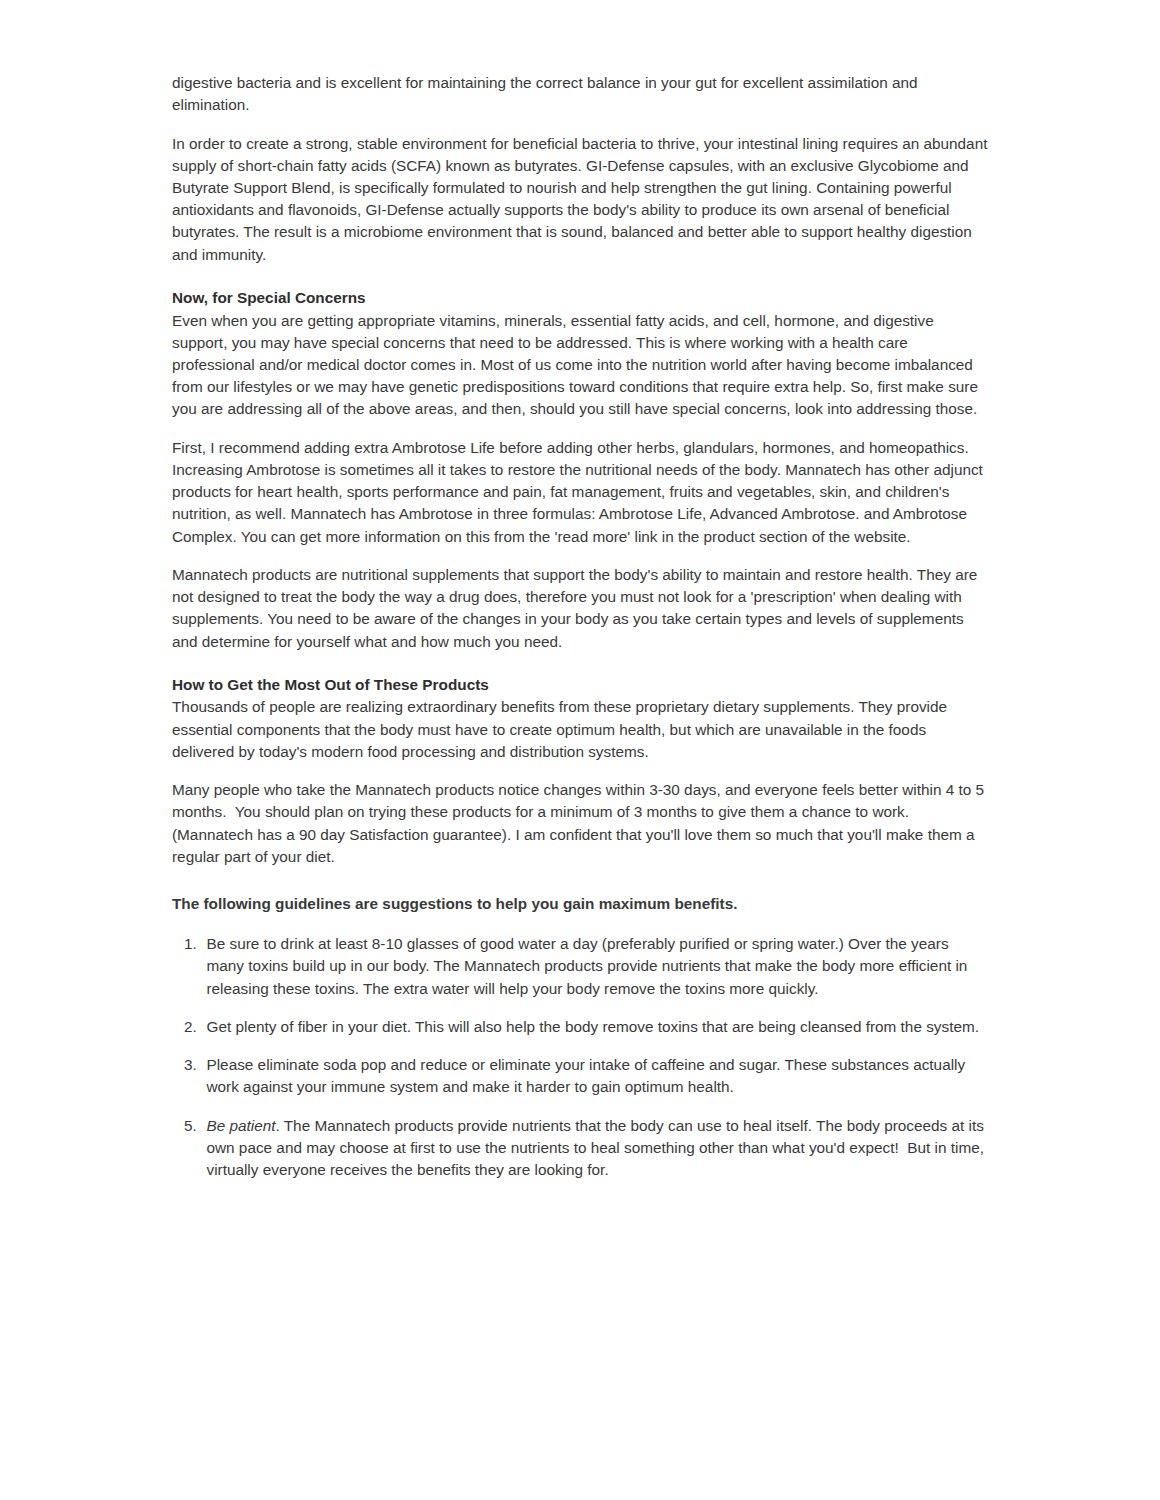digestive bacteria and is excellent for maintaining the correct balance in your gut for excellent assimilation and elimination.
In order to create a strong, stable environment for beneficial bacteria to thrive, your intestinal lining requires an abundant supply of short-chain fatty acids (SCFA) known as butyrates. GI-Defense capsules, with an exclusive Glycobiome and Butyrate Support Blend, is specifically formulated to nourish and help strengthen the gut lining. Containing powerful antioxidants and flavonoids, GI-Defense actually supports the body's ability to produce its own arsenal of beneficial butyrates. The result is a microbiome environment that is sound, balanced and better able to support healthy digestion and immunity.
Now, for Special Concerns
Even when you are getting appropriate vitamins, minerals, essential fatty acids, and cell, hormone, and digestive support, you may have special concerns that need to be addressed. This is where working with a health care professional and/or medical doctor comes in. Most of us come into the nutrition world after having become imbalanced from our lifestyles or we may have genetic predispositions toward conditions that require extra help. So, first make sure you are addressing all of the above areas, and then, should you still have special concerns, look into addressing those.
First, I recommend adding extra Ambrotose Life before adding other herbs, glandulars, hormones, and homeopathics. Increasing Ambrotose is sometimes all it takes to restore the nutritional needs of the body. Mannatech has other adjunct products for heart health, sports performance and pain, fat management, fruits and vegetables, skin, and children's nutrition, as well. Mannatech has Ambrotose in three formulas: Ambrotose Life, Advanced Ambrotose. and Ambrotose Complex. You can get more information on this from the 'read more' link in the product section of the website.
Mannatech products are nutritional supplements that support the body's ability to maintain and restore health. They are not designed to treat the body the way a drug does, therefore you must not look for a 'prescription' when dealing with supplements. You need to be aware of the changes in your body as you take certain types and levels of supplements and determine for yourself what and how much you need.
How to Get the Most Out of These Products
Thousands of people are realizing extraordinary benefits from these proprietary dietary supplements. They provide essential components that the body must have to create optimum health, but which are unavailable in the foods delivered by today's modern food processing and distribution systems.
Many people who take the Mannatech products notice changes within 3-30 days, and everyone feels better within 4 to 5 months. You should plan on trying these products for a minimum of 3 months to give them a chance to work. (Mannatech has a 90 day Satisfaction guarantee). I am confident that you'll love them so much that you'll make them a regular part of your diet.
The following guidelines are suggestions to help you gain maximum benefits.
Be sure to drink at least 8-10 glasses of good water a day (preferably purified or spring water.) Over the years many toxins build up in our body. The Mannatech products provide nutrients that make the body more efficient in releasing these toxins. The extra water will help your body remove the toxins more quickly.
Get plenty of fiber in your diet. This will also help the body remove toxins that are being cleansed from the system.
Please eliminate soda pop and reduce or eliminate your intake of caffeine and sugar. These substances actually work against your immune system and make it harder to gain optimum health.
Be patient. The Mannatech products provide nutrients that the body can use to heal itself. The body proceeds at its own pace and may choose at first to use the nutrients to heal something other than what you'd expect! But in time, virtually everyone receives the benefits they are looking for.